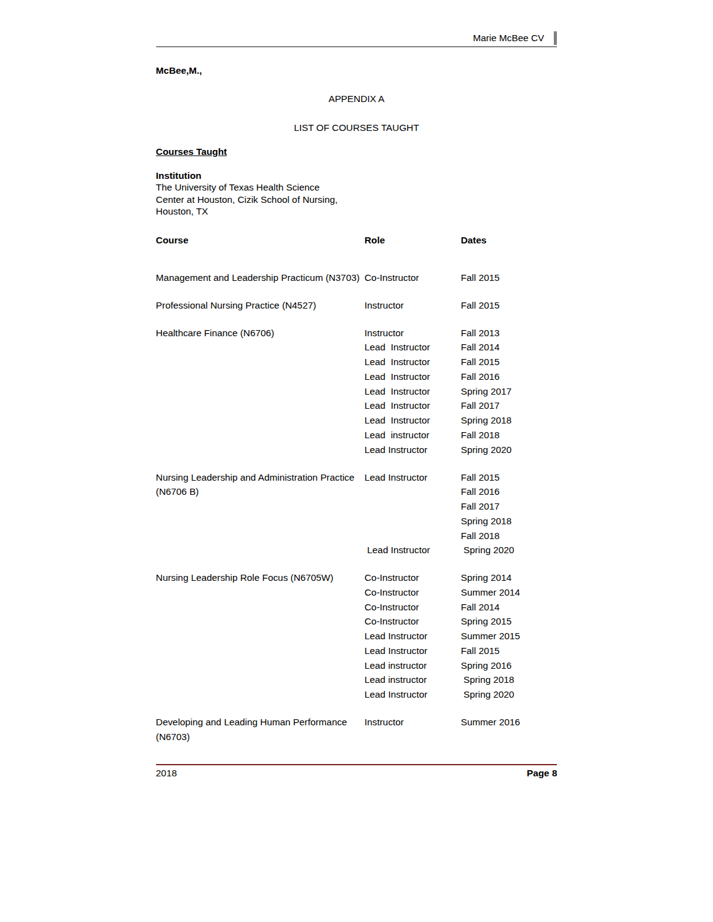Marie McBee CV
McBee,M.,
APPENDIX A
LIST OF COURSES TAUGHT
Courses Taught
Institution
The University of Texas Health Science
Center at Houston, Cizik School of Nursing,
Houston, TX
| Course | Role | Dates |
| --- | --- | --- |
| Management and Leadership Practicum (N3703) | Co-Instructor | Fall 2015 |
| Professional Nursing Practice (N4527) | Instructor | Fall 2015 |
| Healthcare Finance (N6706) | Instructor Lead Instructor Lead Instructor Lead Instructor Lead Instructor Lead Instructor Lead Instructor Lead instructor Lead Instructor | Fall 2013 Fall 2014 Fall 2015 Fall 2016 Spring 2017 Fall 2017 Spring 2018 Fall 2018 Spring 2020 |
| Nursing Leadership and Administration Practice (N6706 B) | Lead Instructor Lead Instructor | Fall 2015 Fall 2016 Fall 2017 Spring 2018 Fall 2018 Spring 2020 |
| Nursing Leadership Role Focus (N6705W) | Co-Instructor Co-Instructor Co-Instructor Co-Instructor Lead Instructor Lead Instructor Lead instructor Lead instructor Lead Instructor | Spring 2014 Summer 2014 Fall 2014 Spring 2015 Summer 2015 Fall 2015 Spring 2016 Spring 2018 Spring 2020 |
| Developing and Leading Human Performance (N6703) | Instructor | Summer 2016 |
2018 Page 8